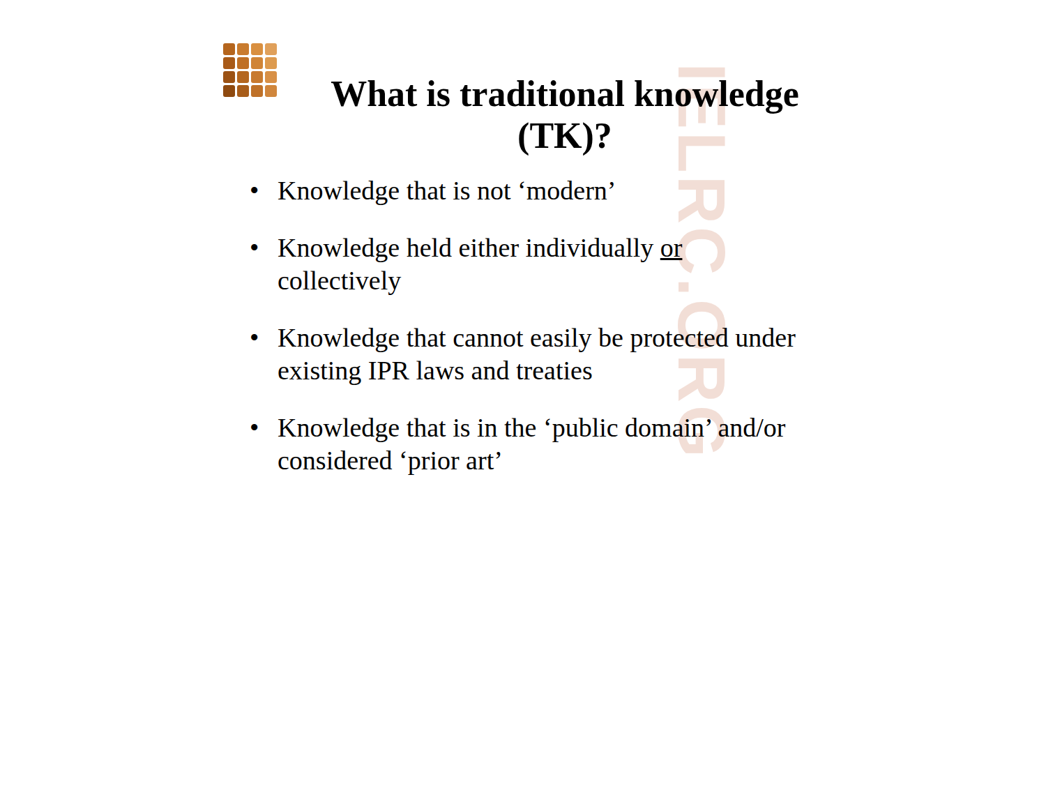IELRC.ORG
What is traditional knowledge (TK)?
Knowledge that is not ‘modern’
Knowledge held either individually or collectively
Knowledge that cannot easily be protected under existing IPR laws and treaties
Knowledge that is in the ‘public domain’ and/or considered ‘prior art’